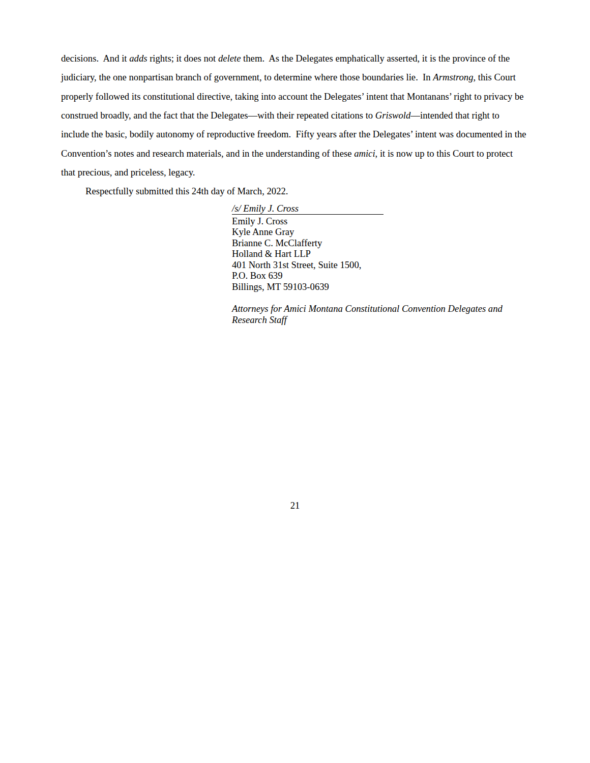decisions. And it adds rights; it does not delete them. As the Delegates emphatically asserted, it is the province of the judiciary, the one nonpartisan branch of government, to determine where those boundaries lie. In Armstrong, this Court properly followed its constitutional directive, taking into account the Delegates’ intent that Montanans’ right to privacy be construed broadly, and the fact that the Delegates—with their repeated citations to Griswold—intended that right to include the basic, bodily autonomy of reproductive freedom. Fifty years after the Delegates’ intent was documented in the Convention’s notes and research materials, and in the understanding of these amici, it is now up to this Court to protect that precious, and priceless, legacy.
Respectfully submitted this 24th day of March, 2022.
/s/ Emily J. Cross
Emily J. Cross
Kyle Anne Gray
Brianne C. McClafferty
Holland & Hart LLP
401 North 31st Street, Suite 1500,
P.O. Box 639
Billings, MT 59103-0639
Attorneys for Amici Montana Constitutional Convention Delegates and Research Staff
21